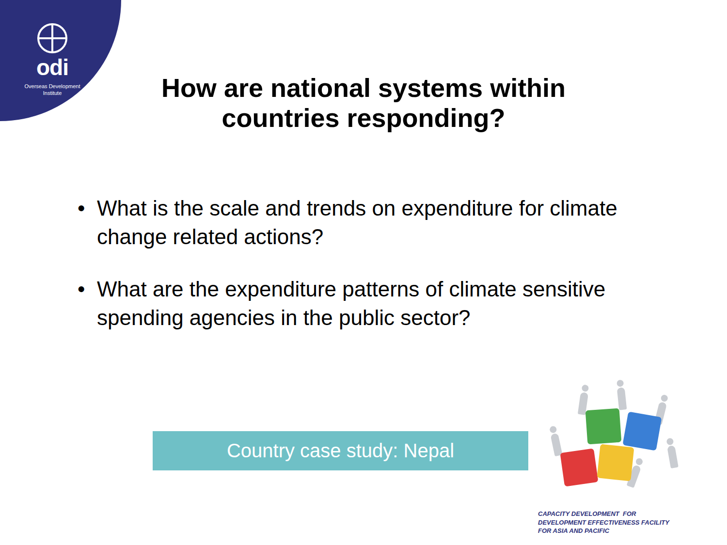odi
Overseas Development
Institute
How are national systems within countries responding?
What is the scale and trends on expenditure for climate change related actions?
What are the expenditure patterns of climate sensitive spending agencies in the public sector?
Country case study: Nepal
CAPACITY DEVELOPMENT FOR
DEVELOPMENT EFFECTIVENESS FACILITY
FOR ASIA AND PACIFIC